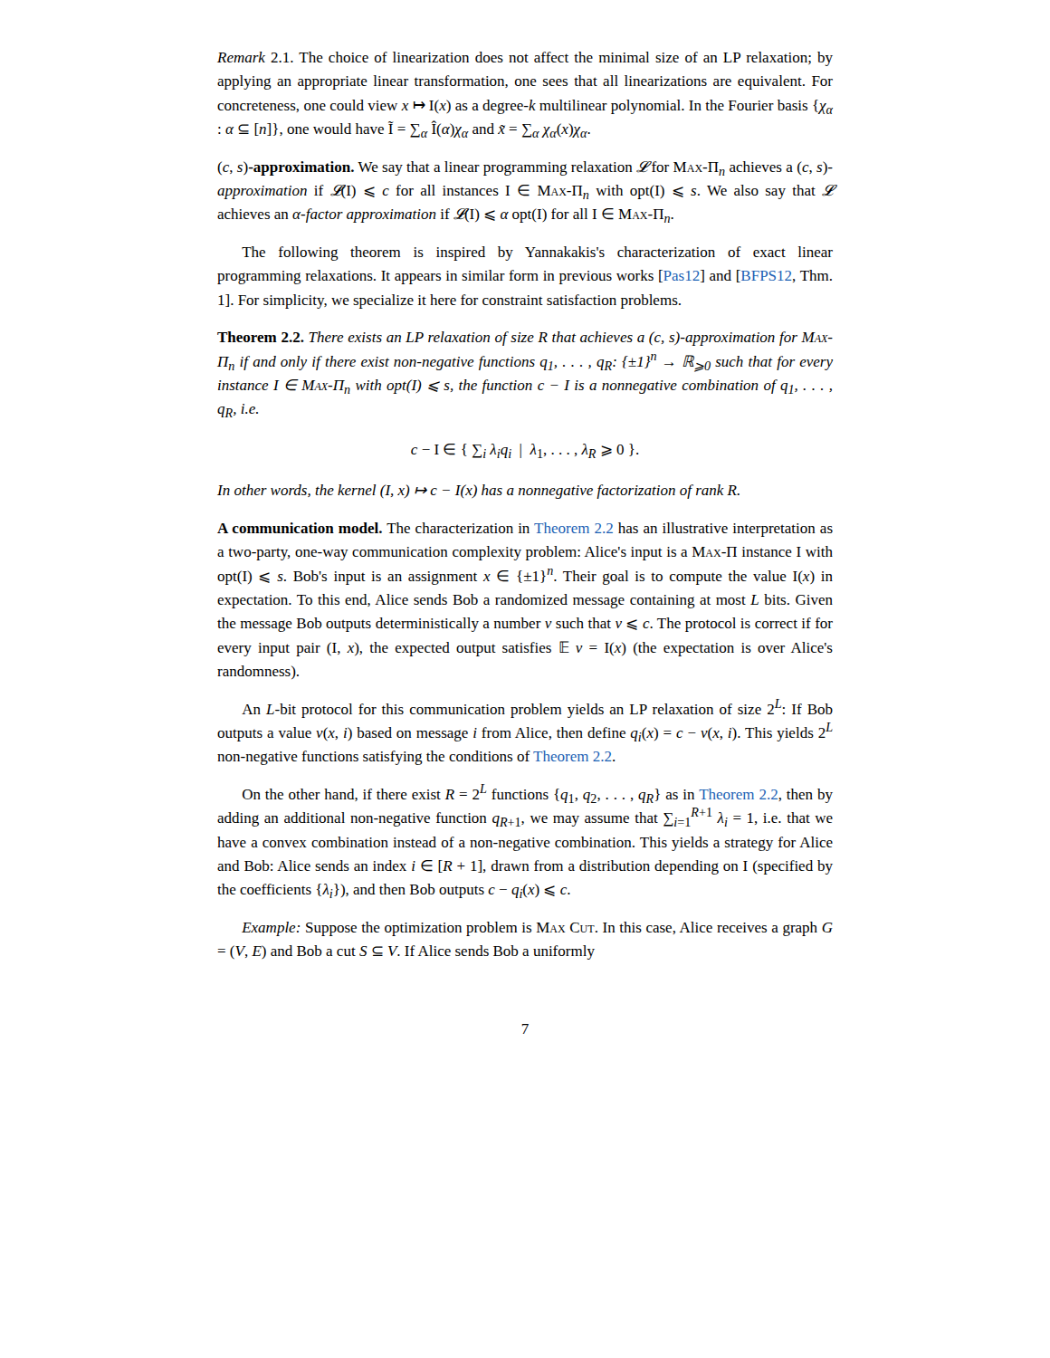Remark 2.1. The choice of linearization does not affect the minimal size of an LP relaxation; by applying an appropriate linear transformation, one sees that all linearizations are equivalent. For concreteness, one could view x ↦ I(x) as a degree-k multilinear polynomial. In the Fourier basis {χα : α ⊆ [n]}, one would have Ĩ = ∑α Î(α)χα and x̃ = ∑α χα(x)χα.
(c, s)-approximation. We say that a linear programming relaxation 𝓛 for Max-Πn achieves a (c, s)-approximation if 𝓛(I) ⩽ c for all instances I ∈ Max-Πn with opt(I) ⩽ s. We also say that 𝓛 achieves an α-factor approximation if 𝓛(I) ⩽ α opt(I) for all I ∈ Max-Πn.
The following theorem is inspired by Yannakakis's characterization of exact linear programming relaxations. It appears in similar form in previous works [Pas12] and [BFPS12, Thm. 1]. For simplicity, we specialize it here for constraint satisfaction problems.
Theorem 2.2. There exists an LP relaxation of size R that achieves a (c, s)-approximation for Max-Πn if and only if there exist non-negative functions q1, . . . , qR: {±1}n → ℝ⩾0 such that for every instance I ∈ Max-Πn with opt(I) ⩽ s, the function c − I is a nonnegative combination of q1, . . . , qR, i.e.
c − I ∈ { ∑i λiqi | λ1, . . . , λR ⩾ 0 }.
In other words, the kernel (I, x) ↦ c − I(x) has a nonnegative factorization of rank R.
A communication model. The characterization in Theorem 2.2 has an illustrative interpretation as a two-party, one-way communication complexity problem: Alice's input is a Max-Π instance I with opt(I) ⩽ s. Bob's input is an assignment x ∈ {±1}n. Their goal is to compute the value I(x) in expectation. To this end, Alice sends Bob a randomized message containing at most L bits. Given the message Bob outputs deterministically a number v such that v ⩽ c. The protocol is correct if for every input pair (I, x), the expected output satisfies 𝔼 v = I(x) (the expectation is over Alice's randomness).
An L-bit protocol for this communication problem yields an LP relaxation of size 2L: If Bob outputs a value v(x, i) based on message i from Alice, then define qi(x) = c − v(x, i). This yields 2L non-negative functions satisfying the conditions of Theorem 2.2.
On the other hand, if there exist R = 2L functions {q1, q2, . . . , qR} as in Theorem 2.2, then by adding an additional non-negative function qR+1, we may assume that ∑i=1R+1 λi = 1, i.e. that we have a convex combination instead of a non-negative combination. This yields a strategy for Alice and Bob: Alice sends an index i ∈ [R + 1], drawn from a distribution depending on I (specified by the coefficients {λi}), and then Bob outputs c − qi(x) ⩽ c.
Example: Suppose the optimization problem is Max Cut. In this case, Alice receives a graph G = (V, E) and Bob a cut S ⊆ V. If Alice sends Bob a uniformly
7